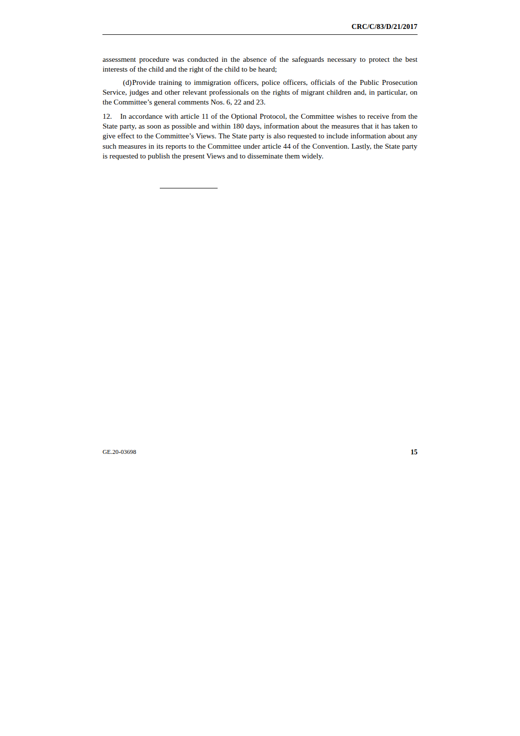CRC/C/83/D/21/2017
assessment procedure was conducted in the absence of the safeguards necessary to protect the best interests of the child and the right of the child to be heard;
(d) Provide training to immigration officers, police officers, officials of the Public Prosecution Service, judges and other relevant professionals on the rights of migrant children and, in particular, on the Committee’s general comments Nos. 6, 22 and 23.
12. In accordance with article 11 of the Optional Protocol, the Committee wishes to receive from the State party, as soon as possible and within 180 days, information about the measures that it has taken to give effect to the Committee’s Views. The State party is also requested to include information about any such measures in its reports to the Committee under article 44 of the Convention. Lastly, the State party is requested to publish the present Views and to disseminate them widely.
GE.20-03698 15